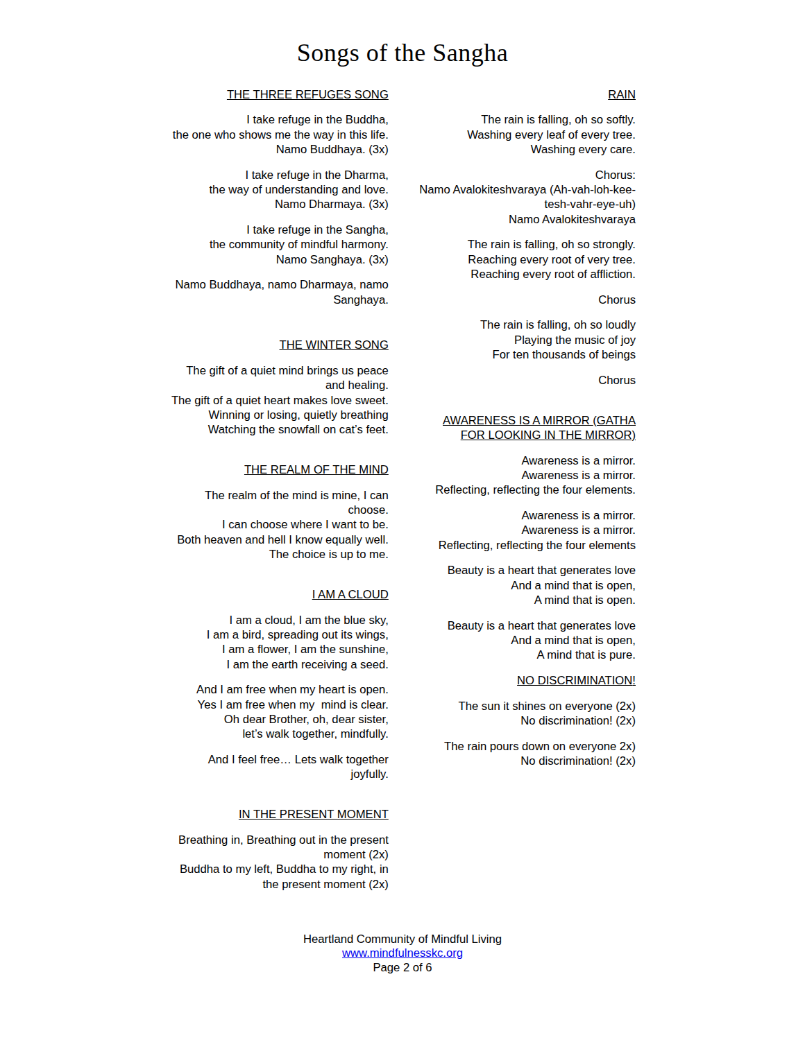Songs of the Sangha
The Three Refuges Song
I take refuge in the Buddha,
the one who shows me the way in this life.
Namo Buddhaya. (3x)
I take refuge in the Dharma,
the way of understanding and love.
Namo Dharmaya. (3x)
I take refuge in the Sangha,
the community of mindful harmony.
Namo Sanghaya. (3x)
Namo Buddhaya, namo Dharmaya, namo Sanghaya.
The Winter Song
The gift of a quiet mind brings us peace and healing.
The gift of a quiet heart makes love sweet.
Winning or losing, quietly breathing
Watching the snowfall on cat’s feet.
The Realm of the Mind
The realm of the mind is mine, I can choose.
I can choose where I want to be.
Both heaven and hell I know equally well.
The choice is up to me.
I Am a Cloud
I am a cloud, I am the blue sky,
I am a bird, spreading out its wings,
I am a flower, I am the sunshine,
I am the earth receiving a seed.
And I am free when my heart is open.
Yes I am free when my mind is clear.
Oh dear Brother, oh, dear sister,
let’s walk together, mindfully.
And I feel free… Lets walk together joyfully.
In the Present Moment
Breathing in, Breathing out in the present moment (2x)
Buddha to my left, Buddha to my right, in the present moment (2x)
Rain
The rain is falling, oh so softly.
Washing every leaf of every tree.
Washing every care.
Chorus:
Namo Avalokiteshvaraya (Ah-vah-loh-kee-tesh-vahr-eye-uh)
Namo Avalokiteshvaraya
The rain is falling, oh so strongly.
Reaching every root of very tree.
Reaching every root of affliction.
Chorus
The rain is falling, oh so loudly
Playing the music of joy
For ten thousands of beings
Chorus
Awareness is a Mirror (Gatha for looking in the mirror)
Awareness is a mirror.
Awareness is a mirror.
Reflecting, reflecting the four elements.
Awareness is a mirror.
Awareness is a mirror.
Reflecting, reflecting the four elements
Beauty is a heart that generates love
And a mind that is open,
A mind that is open.
Beauty is a heart that generates love
And a mind that is open,
A mind that is pure.
No Discrimination!
The sun it shines on everyone (2x)
No discrimination! (2x)
The rain pours down on everyone 2x)
No discrimination! (2x)
Heartland Community of Mindful Living
www.mindfulnesskc.org
Page 2 of 6